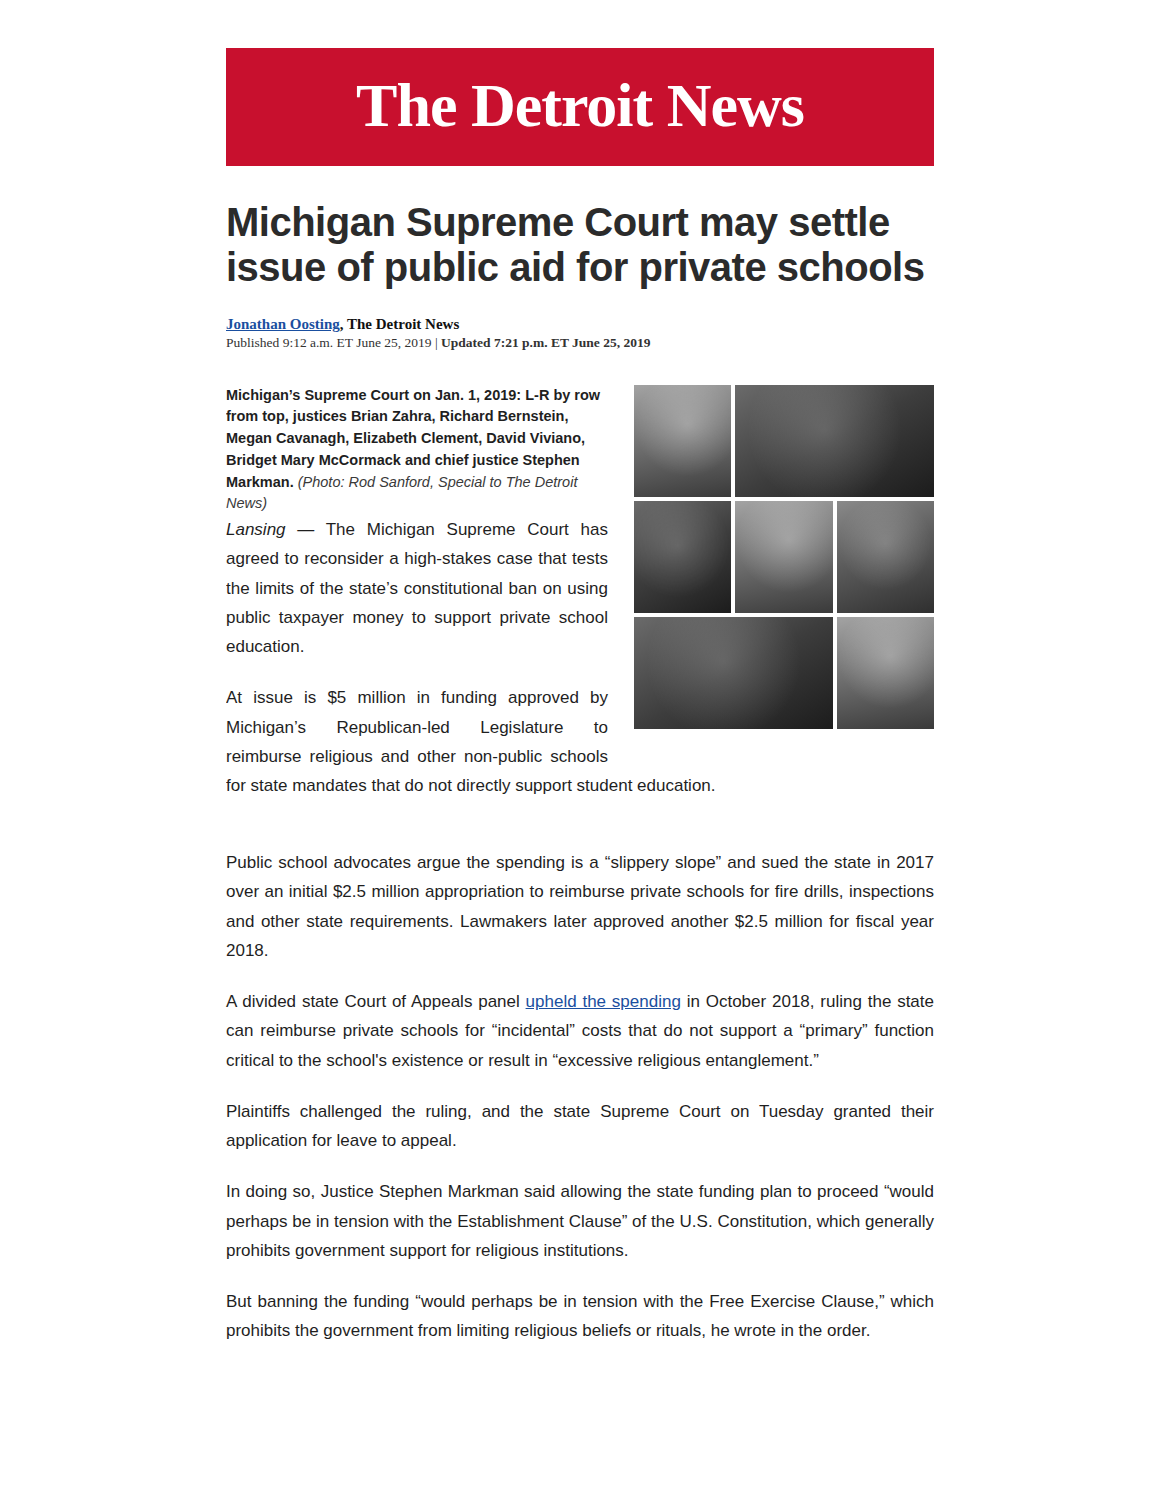The Detroit News
Michigan Supreme Court may settle issue of public aid for private schools
Jonathan Oosting, The Detroit News
Published 9:12 a.m. ET June 25, 2019 | Updated 7:21 p.m. ET June 25, 2019
Michigan’s Supreme Court on Jan. 1, 2019: L-R by row from top, justices Brian Zahra, Richard Bernstein, Megan Cavanagh, Elizabeth Clement, David Viviano, Bridget Mary McCormack and chief justice Stephen Markman. (Photo: Rod Sanford, Special to The Detroit News)
Lansing — The Michigan Supreme Court has agreed to reconsider a high-stakes case that tests the limits of the state’s constitutional ban on using public taxpayer money to support private school education.
At issue is $5 million in funding approved by Michigan’s Republican-led Legislature to reimburse religious and other non-public schools for state mandates that do not directly support student education.
Public school advocates argue the spending is a “slippery slope” and sued the state in 2017 over an initial $2.5 million appropriation to reimburse private schools for fire drills, inspections and other state requirements. Lawmakers later approved another $2.5 million for fiscal year 2018.
A divided state Court of Appeals panel upheld the spending in October 2018, ruling the state can reimburse private schools for “incidental” costs that do not support a “primary” function critical to the school's existence or result in “excessive religious entanglement.”
Plaintiffs challenged the ruling, and the state Supreme Court on Tuesday granted their application for leave to appeal.
In doing so, Justice Stephen Markman said allowing the state funding plan to proceed “would perhaps be in tension with the Establishment Clause” of the U.S. Constitution, which generally prohibits government support for religious institutions.
But banning the funding “would perhaps be in tension with the Free Exercise Clause,” which prohibits the government from limiting religious beliefs or rituals, he wrote in the order.